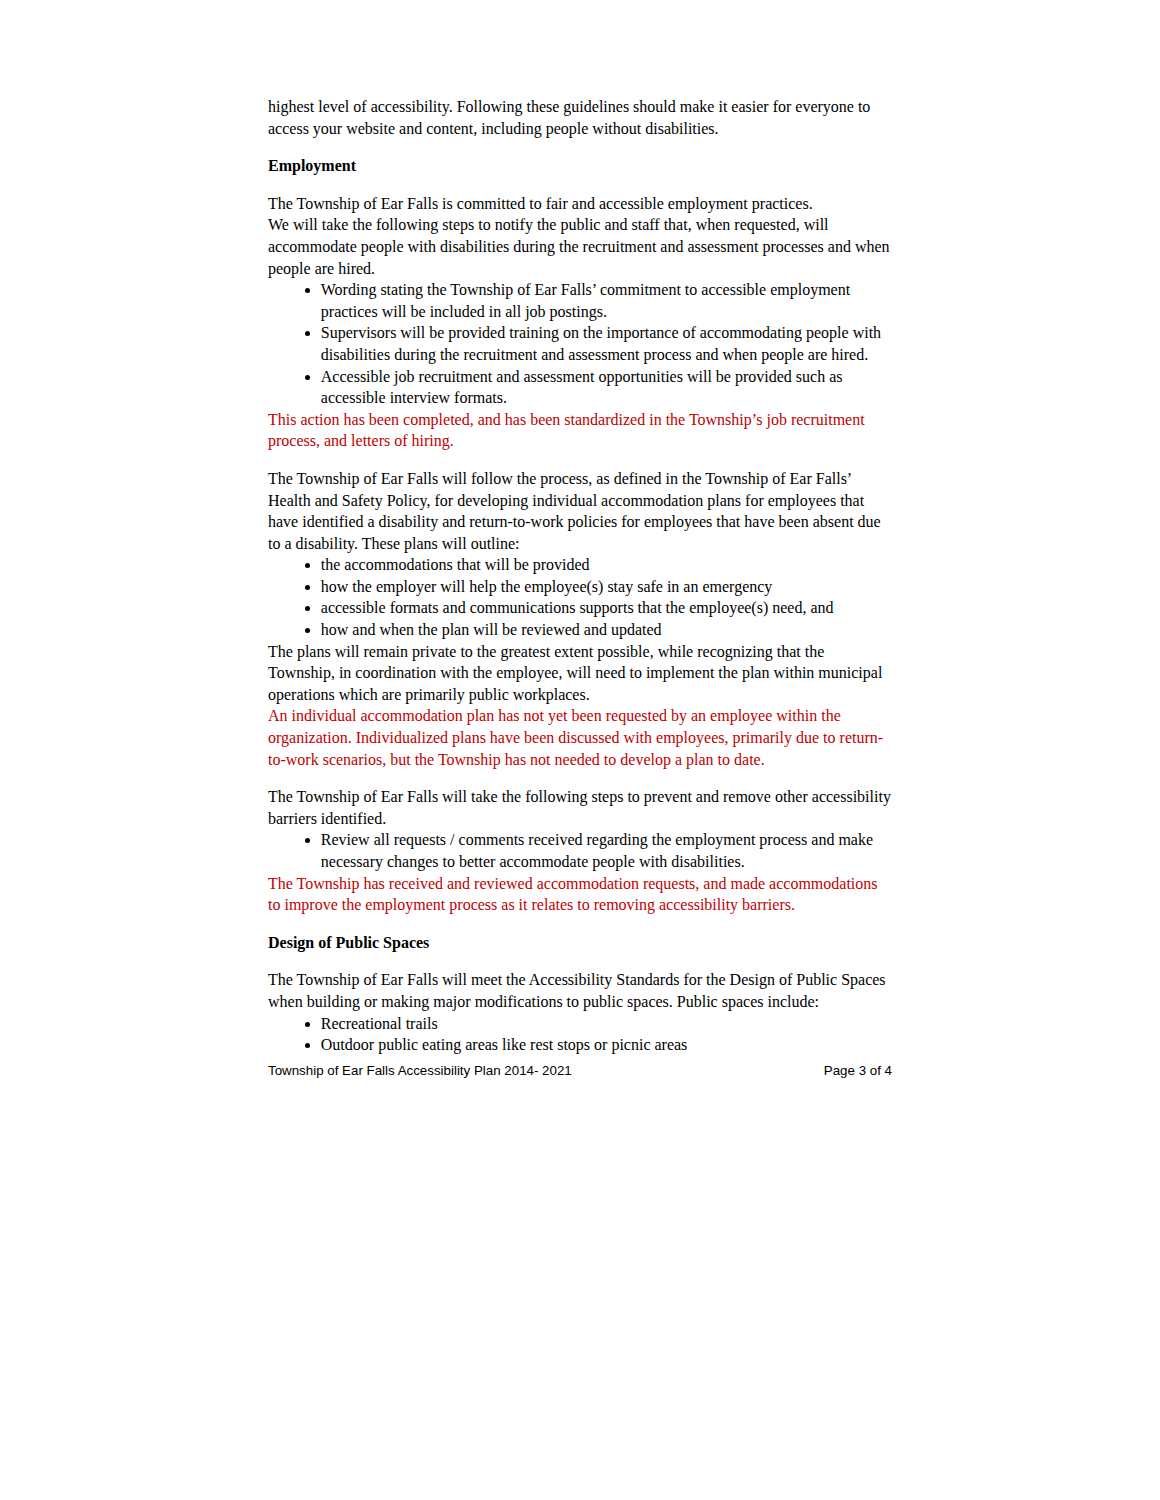highest level of accessibility. Following these guidelines should make it easier for everyone to access your website and content, including people without disabilities.
Employment
The Township of Ear Falls is committed to fair and accessible employment practices.
We will take the following steps to notify the public and staff that, when requested, will accommodate people with disabilities during the recruitment and assessment processes and when people are hired.
Wording stating the Township of Ear Falls’ commitment to accessible employment practices will be included in all job postings.
Supervisors will be provided training on the importance of accommodating people with disabilities during the recruitment and assessment process and when people are hired.
Accessible job recruitment and assessment opportunities will be provided such as accessible interview formats.
This action has been completed, and has been standardized in the Township’s job recruitment process, and letters of hiring.
The Township of Ear Falls will follow the process, as defined in the Township of Ear Falls’ Health and Safety Policy, for developing individual accommodation plans for employees that have identified a disability and return-to-work policies for employees that have been absent due to a disability. These plans will outline:
the accommodations that will be provided
how the employer will help the employee(s) stay safe in an emergency
accessible formats and communications supports that the employee(s) need, and
how and when the plan will be reviewed and updated
The plans will remain private to the greatest extent possible, while recognizing that the Township, in coordination with the employee, will need to implement the plan within municipal operations which are primarily public workplaces.
An individual accommodation plan has not yet been requested by an employee within the organization. Individualized plans have been discussed with employees, primarily due to return-to-work scenarios, but the Township has not needed to develop a plan to date.
The Township of Ear Falls will take the following steps to prevent and remove other accessibility barriers identified.
Review all requests / comments received regarding the employment process and make necessary changes to better accommodate people with disabilities.
The Township has received and reviewed accommodation requests, and made accommodations to improve the employment process as it relates to removing accessibility barriers.
Design of Public Spaces
The Township of Ear Falls will meet the Accessibility Standards for the Design of Public Spaces when building or making major modifications to public spaces. Public spaces include:
Recreational trails
Outdoor public eating areas like rest stops or picnic areas
Township of Ear Falls Accessibility Plan 2014- 2021 Page 3 of 4